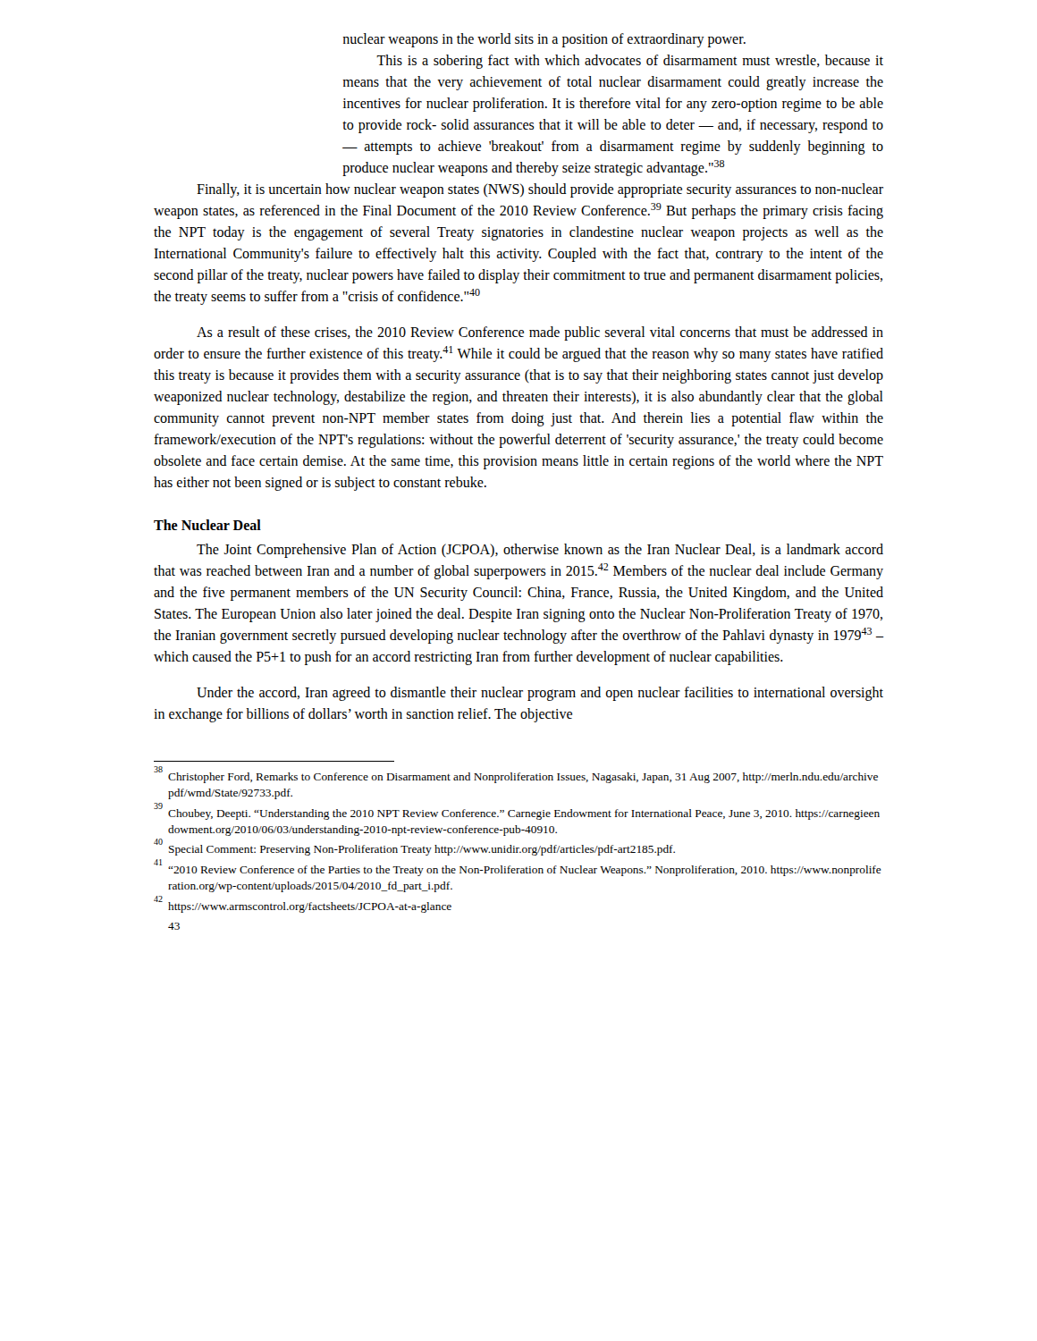nuclear weapons in the world sits in a position of extraordinary power.
This is a sobering fact with which advocates of disarmament must wrestle, because it means that the very achievement of total nuclear disarmament could greatly increase the incentives for nuclear proliferation. It is therefore vital for any zero-option regime to be able to provide rock- solid assurances that it will be able to deter — and, if necessary, respond to — attempts to achieve 'breakout' from a disarmament regime by suddenly beginning to produce nuclear weapons and thereby seize strategic advantage."38
Finally, it is uncertain how nuclear weapon states (NWS) should provide appropriate security assurances to non-nuclear weapon states, as referenced in the Final Document of the 2010 Review Conference.39 But perhaps the primary crisis facing the NPT today is the engagement of several Treaty signatories in clandestine nuclear weapon projects as well as the International Community's failure to effectively halt this activity. Coupled with the fact that, contrary to the intent of the second pillar of the treaty, nuclear powers have failed to display their commitment to true and permanent disarmament policies, the treaty seems to suffer from a "crisis of confidence."40
As a result of these crises, the 2010 Review Conference made public several vital concerns that must be addressed in order to ensure the further existence of this treaty.41 While it could be argued that the reason why so many states have ratified this treaty is because it provides them with a security assurance (that is to say that their neighboring states cannot just develop weaponized nuclear technology, destabilize the region, and threaten their interests), it is also abundantly clear that the global community cannot prevent non-NPT member states from doing just that. And therein lies a potential flaw within the framework/execution of the NPT's regulations: without the powerful deterrent of 'security assurance,' the treaty could become obsolete and face certain demise. At the same time, this provision means little in certain regions of the world where the NPT has either not been signed or is subject to constant rebuke.
The Nuclear Deal
The Joint Comprehensive Plan of Action (JCPOA), otherwise known as the Iran Nuclear Deal, is a landmark accord that was reached between Iran and a number of global superpowers in 2015.42 Members of the nuclear deal include Germany and the five permanent members of the UN Security Council: China, France, Russia, the United Kingdom, and the United States. The European Union also later joined the deal. Despite Iran signing onto the Nuclear Non-Proliferation Treaty of 1970, the Iranian government secretly pursued developing nuclear technology after the overthrow of the Pahlavi dynasty in 197943 – which caused the P5+1 to push for an accord restricting Iran from further development of nuclear capabilities.
Under the accord, Iran agreed to dismantle their nuclear program and open nuclear facilities to international oversight in exchange for billions of dollars’ worth in sanction relief. The objective
38 Christopher Ford, Remarks to Conference on Disarmament and Nonproliferation Issues, Nagasaki, Japan, 31 Aug 2007, http://merln.ndu.edu/archivepdf/wmd/State/92733.pdf.
39 Choubey, Deepti. “Understanding the 2010 NPT Review Conference.” Carnegie Endowment for International Peace, June 3, 2010. https://carnegieendowment.org/2010/06/03/understanding-2010-npt-review-conference-pub-40910.
40 Special Comment: Preserving Non-Proliferation Treaty http://www.unidir.org/pdf/articles/pdf-art2185.pdf.
41 “2010 Review Conference of the Parties to the Treaty on the Non-Proliferation of Nuclear Weapons.” Nonproliferation, 2010. https://www.nonproliferation.org/wp-content/uploads/2015/04/2010_fd_part_i.pdf.
42 https://www.armscontrol.org/factsheets/JCPOA-at-a-glance
43